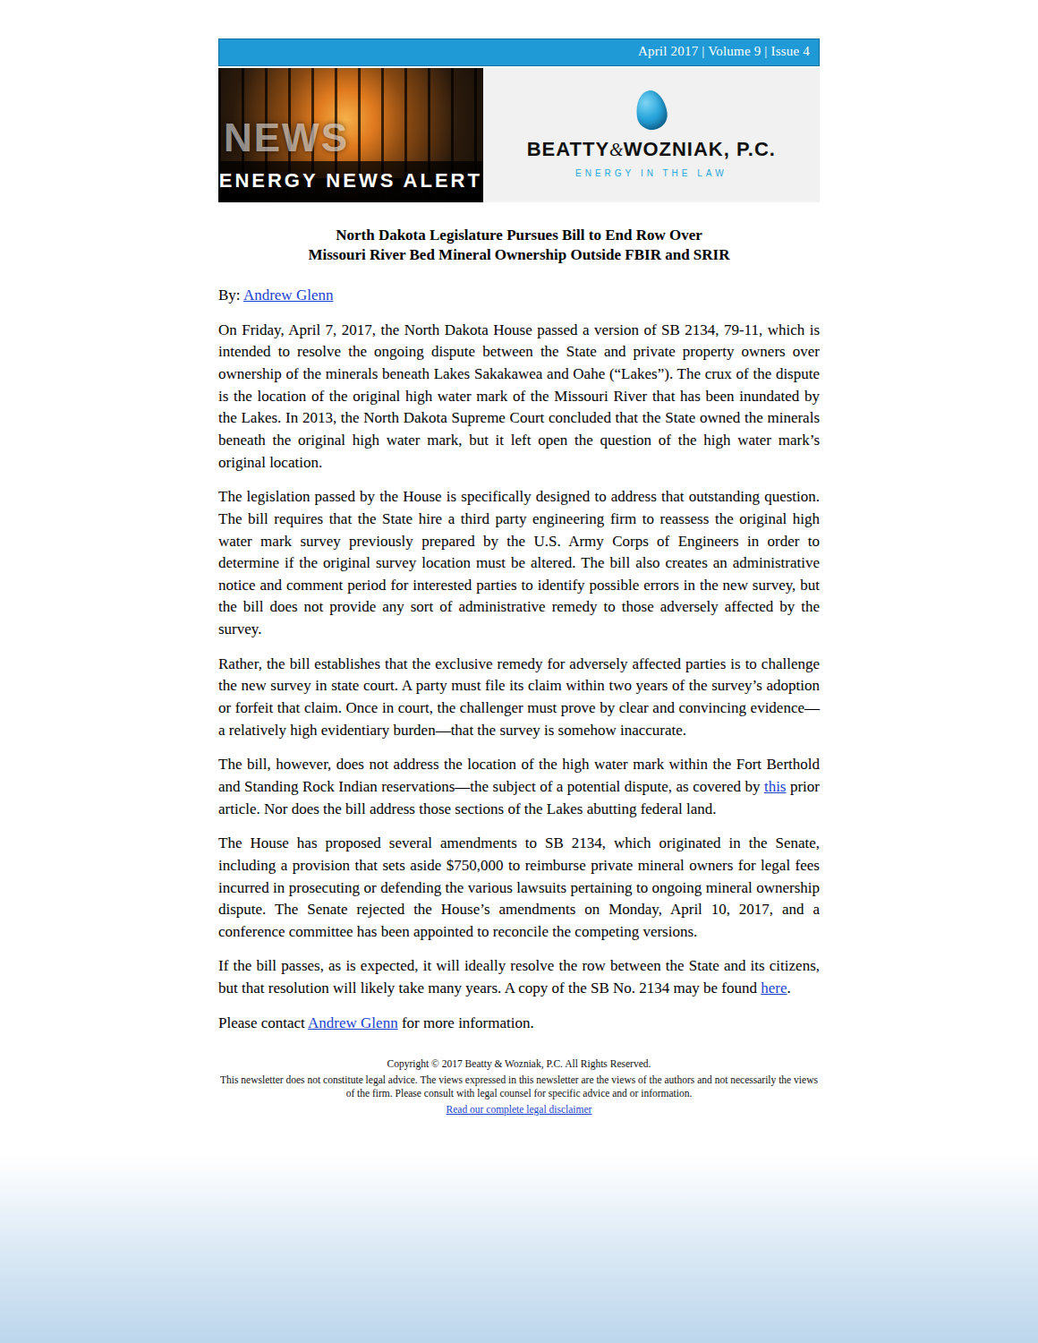April 2017 | Volume 9 | Issue 4
NEWS
ENERGY NEWS ALERT
BEATTY&WOZNIAK, P.C.
ENERGY IN THE LAW
North Dakota Legislature Pursues Bill to End Row Over
Missouri River Bed Mineral Ownership Outside FBIR and SRIR
By: Andrew Glenn
On Friday, April 7, 2017, the North Dakota House passed a version of SB 2134, 79-11, which is intended to resolve the ongoing dispute between the State and private property owners over ownership of the minerals beneath Lakes Sakakawea and Oahe (“Lakes”). The crux of the dispute is the location of the original high water mark of the Missouri River that has been inundated by the Lakes. In 2013, the North Dakota Supreme Court concluded that the State owned the minerals beneath the original high water mark, but it left open the question of the high water mark’s original location.
The legislation passed by the House is specifically designed to address that outstanding question. The bill requires that the State hire a third party engineering firm to reassess the original high water mark survey previously prepared by the U.S. Army Corps of Engineers in order to determine if the original survey location must be altered. The bill also creates an administrative notice and comment period for interested parties to identify possible errors in the new survey, but the bill does not provide any sort of administrative remedy to those adversely affected by the survey.
Rather, the bill establishes that the exclusive remedy for adversely affected parties is to challenge the new survey in state court. A party must file its claim within two years of the survey’s adoption or forfeit that claim. Once in court, the challenger must prove by clear and convincing evidence—a relatively high evidentiary burden—that the survey is somehow inaccurate.
The bill, however, does not address the location of the high water mark within the Fort Berthold and Standing Rock Indian reservations—the subject of a potential dispute, as covered by this prior article. Nor does the bill address those sections of the Lakes abutting federal land.
The House has proposed several amendments to SB 2134, which originated in the Senate, including a provision that sets aside $750,000 to reimburse private mineral owners for legal fees incurred in prosecuting or defending the various lawsuits pertaining to ongoing mineral ownership dispute. The Senate rejected the House’s amendments on Monday, April 10, 2017, and a conference committee has been appointed to reconcile the competing versions.
If the bill passes, as is expected, it will ideally resolve the row between the State and its citizens, but that resolution will likely take many years. A copy of the SB No. 2134 may be found here.
Please contact Andrew Glenn for more information.
Copyright © 2017 Beatty & Wozniak, P.C. All Rights Reserved.
This newsletter does not constitute legal advice. The views expressed in this newsletter are the views of the authors and not necessarily the views of the firm. Please consult with legal counsel for specific advice and or information.
Read our complete legal disclaimer